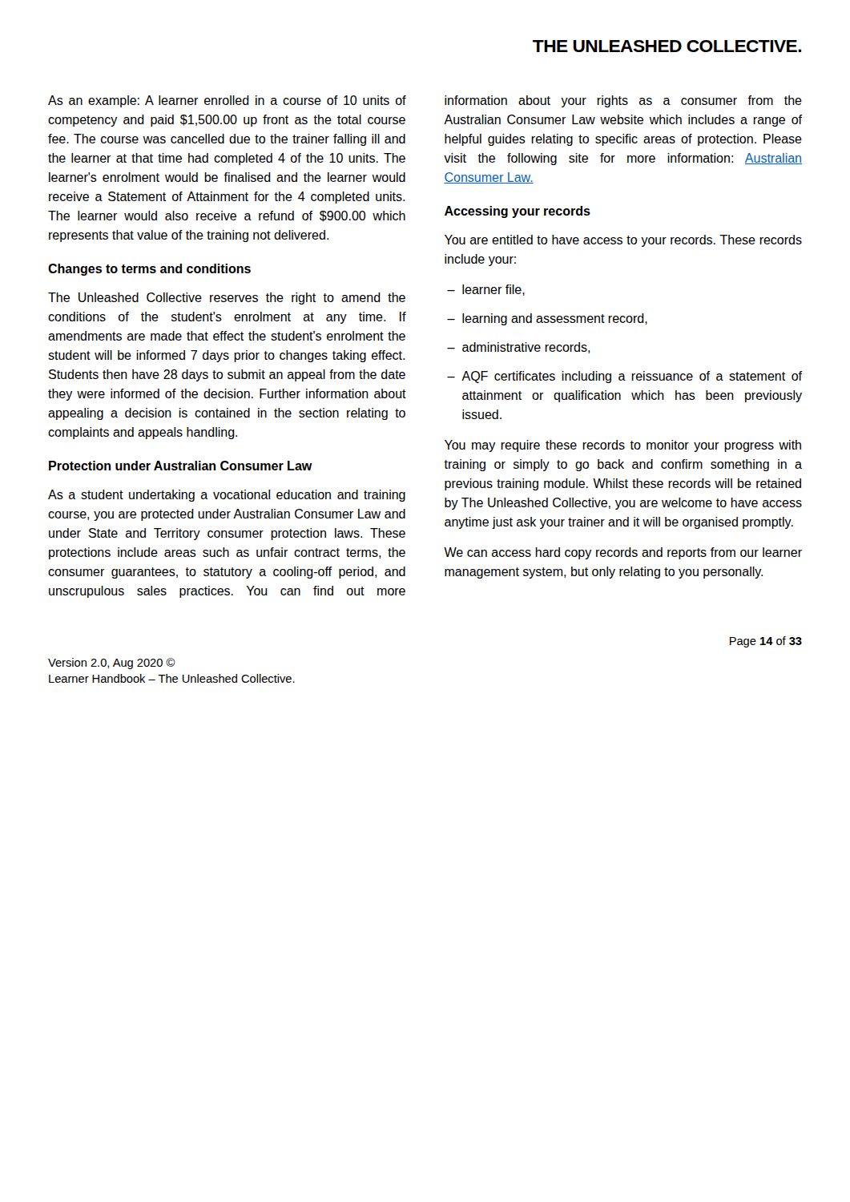THE UNLEASHED COLLECTIVE.
As an example: A learner enrolled in a course of 10 units of competency and paid $1,500.00 up front as the total course fee. The course was cancelled due to the trainer falling ill and the learner at that time had completed 4 of the 10 units. The learner's enrolment would be finalised and the learner would receive a Statement of Attainment for the 4 completed units. The learner would also receive a refund of $900.00 which represents that value of the training not delivered.
Changes to terms and conditions
The Unleashed Collective reserves the right to amend the conditions of the student's enrolment at any time. If amendments are made that effect the student's enrolment the student will be informed 7 days prior to changes taking effect. Students then have 28 days to submit an appeal from the date they were informed of the decision. Further information about appealing a decision is contained in the section relating to complaints and appeals handling.
Protection under Australian Consumer Law
As a student undertaking a vocational education and training course, you are protected under Australian Consumer Law and under State and Territory consumer protection laws. These protections include areas such as unfair contract terms, the consumer guarantees, to statutory a cooling-off period, and unscrupulous sales practices. You can find out more information about your rights as a consumer from the Australian Consumer Law website which includes a range of helpful guides relating to specific areas of protection. Please visit the following site for more information: Australian Consumer Law.
Accessing your records
You are entitled to have access to your records. These records include your:
learner file,
learning and assessment record,
administrative records,
AQF certificates including a reissuance of a statement of attainment or qualification which has been previously issued.
You may require these records to monitor your progress with training or simply to go back and confirm something in a previous training module. Whilst these records will be retained by The Unleashed Collective, you are welcome to have access anytime just ask your trainer and it will be organised promptly.
We can access hard copy records and reports from our learner management system, but only relating to you personally.
Page 14 of 33
Version 2.0, Aug 2020 ©
Learner Handbook – The Unleashed Collective.